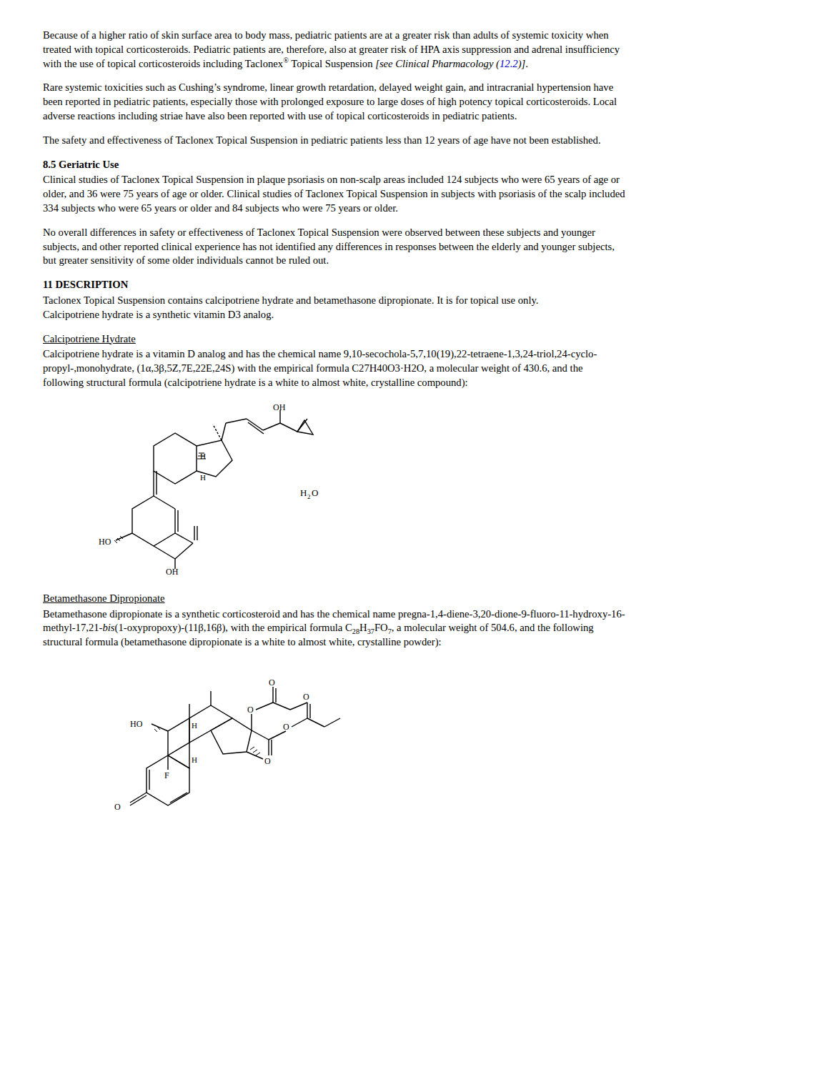Because of a higher ratio of skin surface area to body mass, pediatric patients are at a greater risk than adults of systemic toxicity when treated with topical corticosteroids. Pediatric patients are, therefore, also at greater risk of HPA axis suppression and adrenal insufficiency with the use of topical corticosteroids including Taclonex® Topical Suspension [see Clinical Pharmacology (12.2)].
Rare systemic toxicities such as Cushing’s syndrome, linear growth retardation, delayed weight gain, and intracranial hypertension have been reported in pediatric patients, especially those with prolonged exposure to large doses of high potency topical corticosteroids. Local adverse reactions including striae have also been reported with use of topical corticosteroids in pediatric patients.
The safety and effectiveness of Taclonex Topical Suspension in pediatric patients less than 12 years of age have not been established.
8.5 Geriatric Use
Clinical studies of Taclonex Topical Suspension in plaque psoriasis on non-scalp areas included 124 subjects who were 65 years of age or older, and 36 were 75 years of age or older. Clinical studies of Taclonex Topical Suspension in subjects with psoriasis of the scalp included 334 subjects who were 65 years or older and 84 subjects who were 75 years or older.
No overall differences in safety or effectiveness of Taclonex Topical Suspension were observed between these subjects and younger subjects, and other reported clinical experience has not identified any differences in responses between the elderly and younger subjects, but greater sensitivity of some older individuals cannot be ruled out.
11 DESCRIPTION
Taclonex Topical Suspension contains calcipotriene hydrate and betamethasone dipropionate. It is for topical use only.
Calcipotriene hydrate is a synthetic vitamin D3 analog.
Calcipotriene Hydrate
Calcipotriene hydrate is a vitamin D analog and has the chemical name 9,10-secochola-5,7,10(19),22-tetraene-1,3,24-triol,24-cyclo-propyl-,monohydrate, (1α,3β,5Z,7E,22E,24S) with the empirical formula C27H40O3·H2O, a molecular weight of 430.6, and the following structural formula (calcipotriene hydrate is a white to almost white, crystalline compound):
H H OH HO OH H 2 O
Betamethasone Dipropionate
Betamethasone dipropionate is a synthetic corticosteroid and has the chemical name pregna-1,4-diene-3,20-dione-9-fluoro-11-hydroxy-16-methyl-17,21-bis(1-oxypropoxy)-(11β,16β), with the empirical formula C28H37FO7, a molecular weight of 504.6, and the following structural formula (betamethasone dipropionate is a white to almost white, crystalline powder):
O HO F H H O O O O O